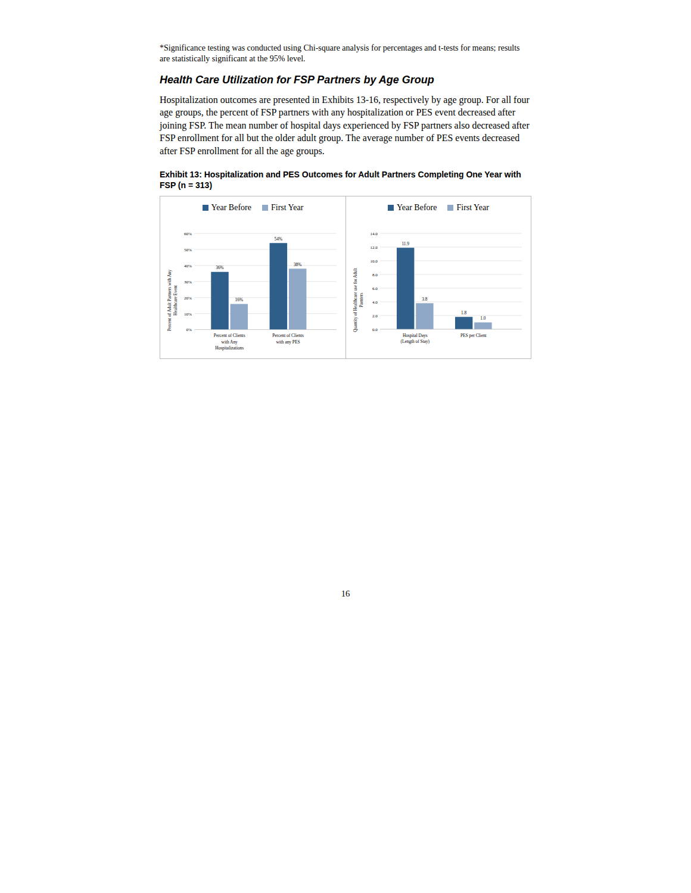*Significance testing was conducted using Chi-square analysis for percentages and t-tests for means; results are statistically significant at the 95% level.
Health Care Utilization for FSP Partners by Age Group
Hospitalization outcomes are presented in Exhibits 13-16, respectively by age group. For all four age groups, the percent of FSP partners with any hospitalization or PES event decreased after joining FSP. The mean number of hospital days experienced by FSP partners also decreased after FSP enrollment for all but the older adult group. The average number of PES events decreased after FSP enrollment for all the age groups.
Exhibit 13: Hospitalization and PES Outcomes for Adult Partners Completing One Year with FSP (n = 313)
Year Before First Year
Percent of Adult Partners with Any Healthcare Event 0% 10% 20% 30% 40% 50% 60% 36% 16% 54% 38% Percent of Clients with Any Hospitalizations Percent of Clients with any PES
Year Before First Year
Quantity of Healthcare use for Adult Parnters 0.0 2.0 4.0 6.0 8.0 10.0 12.0 14.0 11.9 3.8 1.8 1.0 Hospital Days (Length of Stay) PES per Client
16